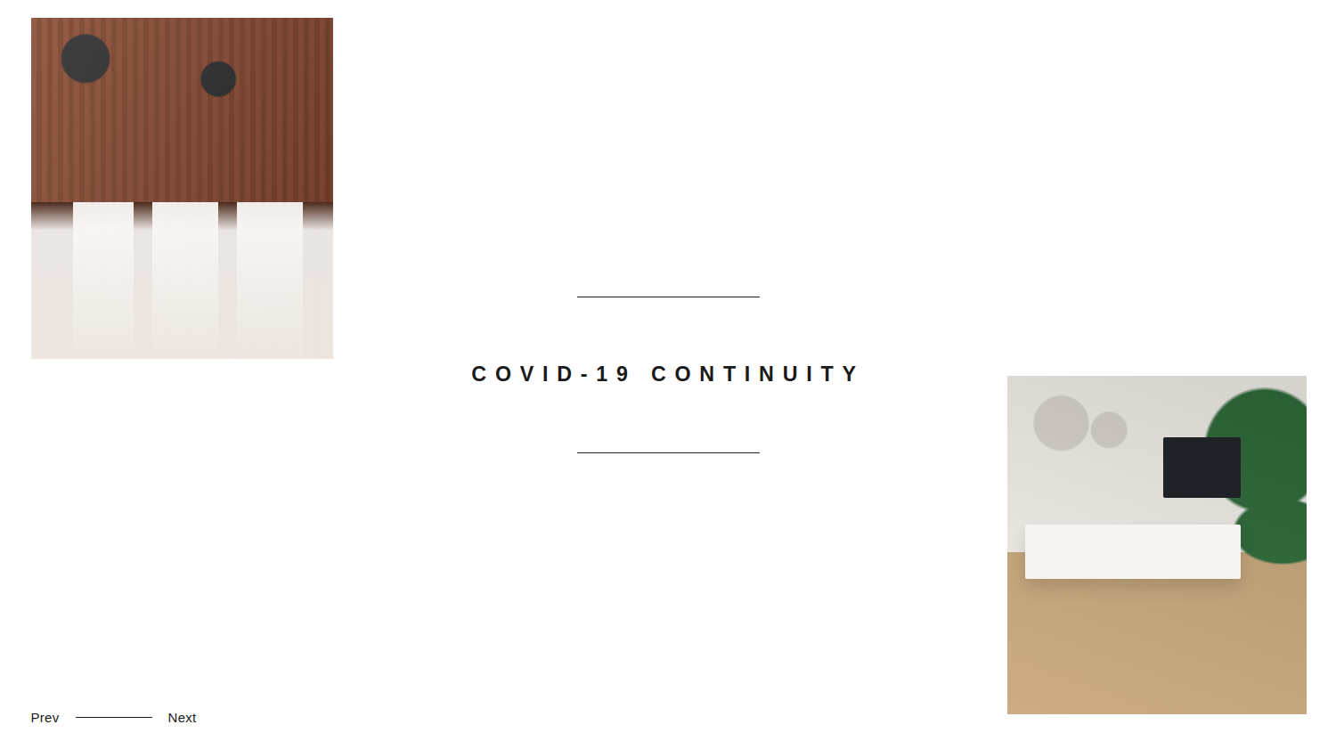COVID-19 Continuity
Prev Next